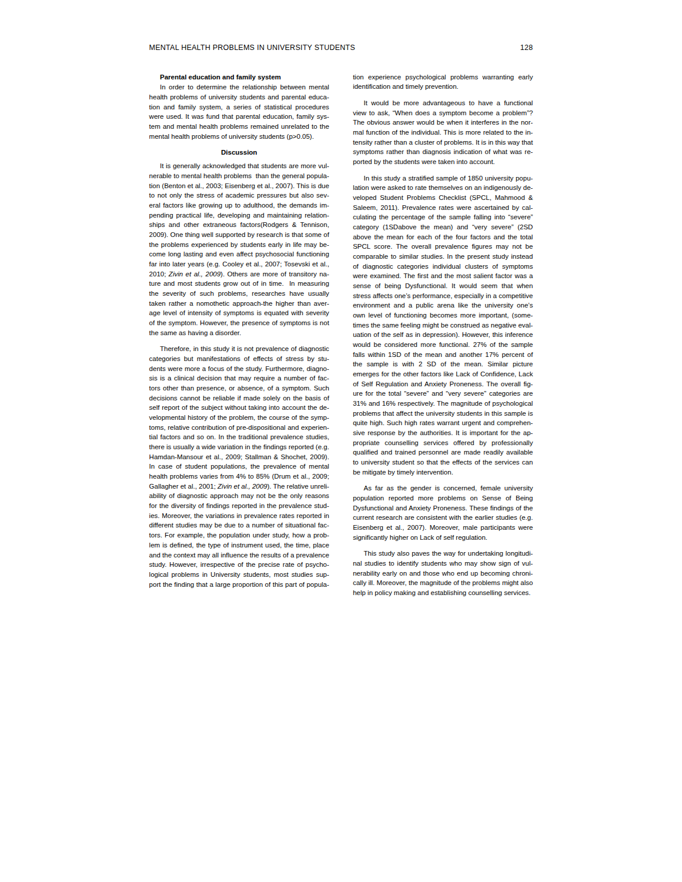Mental health problems in university students 128
Parental education and family system
In order to determine the relationship between mental health problems of university students and parental education and family system, a series of statistical procedures were used. It was fund that parental education, family system and mental health problems remained unrelated to the mental health problems of university students (p>0.05).
Discussion
It is generally acknowledged that students are more vulnerable to mental health problems than the general population (Benton et al., 2003; Eisenberg et al., 2007). This is due to not only the stress of academic pressures but also several factors like growing up to adulthood, the demands impending practical life, developing and maintaining relationships and other extraneous factors(Rodgers & Tennison, 2009). One thing well supported by research is that some of the problems experienced by students early in life may become long lasting and even affect psychosocial functioning far into later years (e.g. Cooley et al., 2007; Tosevski et al., 2010; Zivin et al., 2009). Others are more of transitory nature and most students grow out of in time. In measuring the severity of such problems, researches have usually taken rather a nomothetic approach-the higher than average level of intensity of symptoms is equated with severity of the symptom. However, the presence of symptoms is not the same as having a disorder.
Therefore, in this study it is not prevalence of diagnostic categories but manifestations of effects of stress by students were more a focus of the study. Furthermore, diagnosis is a clinical decision that may require a number of factors other than presence, or absence, of a symptom. Such decisions cannot be reliable if made solely on the basis of self report of the subject without taking into account the developmental history of the problem, the course of the symptoms, relative contribution of pre-dispositional and experiential factors and so on. In the traditional prevalence studies, there is usually a wide variation in the findings reported (e.g. Hamdan-Mansour et al., 2009; Stallman & Shochet, 2009). In case of student populations, the prevalence of mental health problems varies from 4% to 85% (Drum et al., 2009; Gallagher et al., 2001; Zivin et al., 2009). The relative unreliability of diagnostic approach may not be the only reasons for the diversity of findings reported in the prevalence studies. Moreover, the variations in prevalence rates reported in different studies may be due to a number of situational factors. For example, the population under study, how a problem is defined, the type of instrument used, the time, place and the context may all influence the results of a prevalence study. However, irrespective of the precise rate of psychological problems in University students, most studies support the finding that a large proportion of this part of population experience psychological problems warranting early identification and timely prevention.
It would be more advantageous to have a functional view to ask, “When does a symptom become a problem”? The obvious answer would be when it interferes in the normal function of the individual. This is more related to the intensity rather than a cluster of problems. It is in this way that symptoms rather than diagnosis indication of what was reported by the students were taken into account.
In this study a stratified sample of 1850 university population were asked to rate themselves on an indigenously developed Student Problems Checklist (SPCL, Mahmood & Saleem, 2011). Prevalence rates were ascertained by calculating the percentage of the sample falling into “severe” category (1SDabove the mean) and “very severe” (2SD above the mean for each of the four factors and the total SPCL score. The overall prevalence figures may not be comparable to similar studies. In the present study instead of diagnostic categories individual clusters of symptoms were examined. The first and the most salient factor was a sense of being Dysfunctional. It would seem that when stress affects one’s performance, especially in a competitive environment and a public arena like the university one’s own level of functioning becomes more important, (sometimes the same feeling might be construed as negative evaluation of the self as in depression). However, this inference would be considered more functional. 27% of the sample falls within 1SD of the mean and another 17% percent of the sample is with 2 SD of the mean. Similar picture emerges for the other factors like Lack of Confidence, Lack of Self Regulation and Anxiety Proneness. The overall figure for the total “severe” and “very severe” categories are 31% and 16% respectively. The magnitude of psychological problems that affect the university students in this sample is quite high. Such high rates warrant urgent and comprehensive response by the authorities. It is important for the appropriate counselling services offered by professionally qualified and trained personnel are made readily available to university student so that the effects of the services can be mitigate by timely intervention.
As far as the gender is concerned, female university population reported more problems on Sense of Being Dysfunctional and Anxiety Proneness. These findings of the current research are consistent with the earlier studies (e.g. Eisenberg et al., 2007). Moreover, male participants were significantly higher on Lack of self regulation.
This study also paves the way for undertaking longitudinal studies to identify students who may show sign of vulnerability early on and those who end up becoming chronically ill. Moreover, the magnitude of the problems might also help in policy making and establishing counselling services.